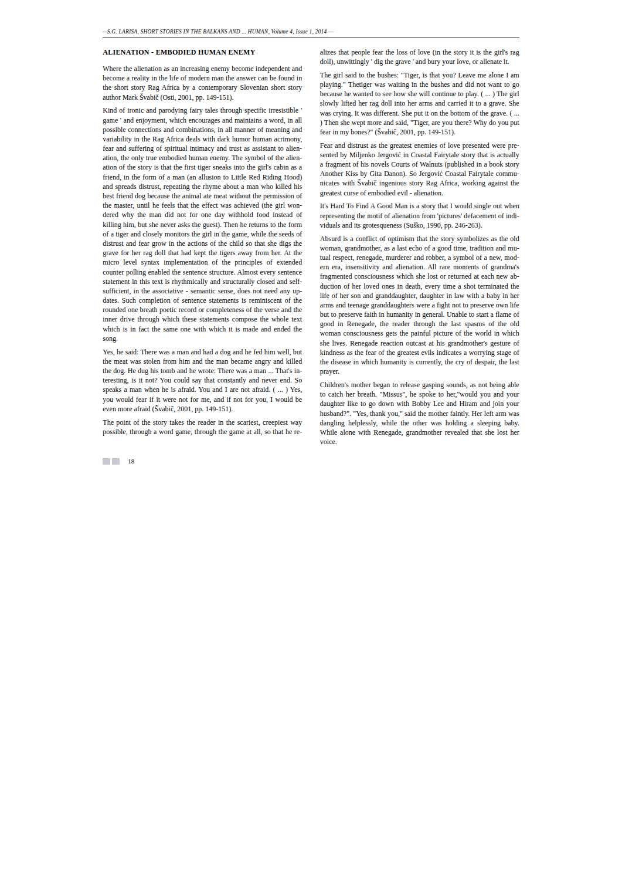—S.G. LARISA, SHORT STORIES IN THE BALKANS AND ... HUMAN, Volume 4, Issue 1, 2014 —
ALIENATION - EMBODIED HUMAN ENEMY
Where the alienation as an increasing enemy become independent and become a reality in the life of modern man the answer can be found in the short story Rag Africa by a contemporary Slovenian short story author Mark Švabič (Osti, 2001, pp. 149-151).
Kind of ironic and parodying fairy tales through specific irresistible ' game ' and enjoyment, which encourages and maintains a word, in all possible connections and combinations, in all manner of meaning and variability in the Rag Africa deals with dark humor human acrimony, fear and suffering of spiritual intimacy and trust as assistant to alienation, the only true embodied human enemy. The symbol of the alienation of the story is that the first tiger sneaks into the girl's cabin as a friend, in the form of a man (an allusion to Little Red Riding Hood) and spreads distrust, repeating the rhyme about a man who killed his best friend dog because the animal ate meat without the permission of the master, until he feels that the effect was achieved (the girl wondered why the man did not for one day withhold food instead of killing him, but she never asks the guest). Then he returns to the form of a tiger and closely monitors the girl in the game, while the seeds of distrust and fear grow in the actions of the child so that she digs the grave for her rag doll that had kept the tigers away from her. At the micro level syntax implementation of the principles of extended counter polling enabled the sentence structure. Almost every sentence statement in this text is rhythmically and structurally closed and self-sufficient, in the associative - semantic sense, does not need any updates. Such completion of sentence statements is reminiscent of the rounded one breath poetic record or completeness of the verse and the inner drive through which these statements compose the whole text which is in fact the same one with which it is made and ended the song.
Yes, he said: There was a man and had a dog and he fed him well, but the meat was stolen from him and the man became angry and killed the dog. He dug his tomb and he wrote: There was a man ... That's interesting, is it not? You could say that constantly and never end. So speaks a man when he is afraid. You and I are not afraid. ( ... ) Yes, you would fear if it were not for me, and if not for you, I would be even more afraid (Švabič, 2001, pp. 149-151).
The point of the story takes the reader in the scariest, creepiest way possible, through a word game, through the game at all, so that he realizes that people fear the loss of love (in the story it is the girl's rag doll), unwittingly ' dig the grave ' and bury your love, or alienate it.
The girl said to the bushes: "Tiger, is that you? Leave me alone I am playing." Thetiger was waiting in the bushes and did not want to go because he wanted to see how she will continue to play. ( ... ) The girl slowly lifted her rag doll into her arms and carried it to a grave. She was crying. It was different. She put it on the bottom of the grave. ( ... ) Then she wept more and said, "Tiger, are you there? Why do you put fear in my bones?" (Švabič, 2001, pp. 149-151).
Fear and distrust as the greatest enemies of love presented were presented by Miljenko Jergović in Coastal Fairytale story that is actually a fragment of his novels Courts of Walnuts (published in a book story Another Kiss by Gita Danon). So Jergović Coastal Fairytale communicates with Švabič ingenious story Rag Africa, working against the greatest curse of embodied evil - alienation.
It's Hard To Find A Good Man is a story that I would single out when representing the motif of alienation from 'pictures' defacement of individuals and its grotesqueness (Suško, 1990, pp. 246-263).
Absurd is a conflict of optimism that the story symbolizes as the old woman, grandmother, as a last echo of a good time, tradition and mutual respect, renegade, murderer and robber, a symbol of a new, modern era, insensitivity and alienation. All rare moments of grandma's fragmented consciousness which she lost or returned at each new abduction of her loved ones in death, every time a shot terminated the life of her son and granddaughter, daughter in law with a baby in her arms and teenage granddaughters were a fight not to preserve own life but to preserve faith in humanity in general. Unable to start a flame of good in Renegade, the reader through the last spasms of the old woman consciousness gets the painful picture of the world in which she lives. Renegade reaction outcast at his grandmother's gesture of kindness as the fear of the greatest evils indicates a worrying stage of the disease in which humanity is currently, the cry of despair, the last prayer.
Children's mother began to release gasping sounds, as not being able to catch her breath. "Missus", he spoke to her,"would you and your daughter like to go down with Bobby Lee and Hiram and join your husband?". "Yes, thank you," said the mother faintly. Her left arm was dangling helplessly, while the other was holding a sleeping baby. While alone with Renegade, grandmother revealed that she lost her voice.
18